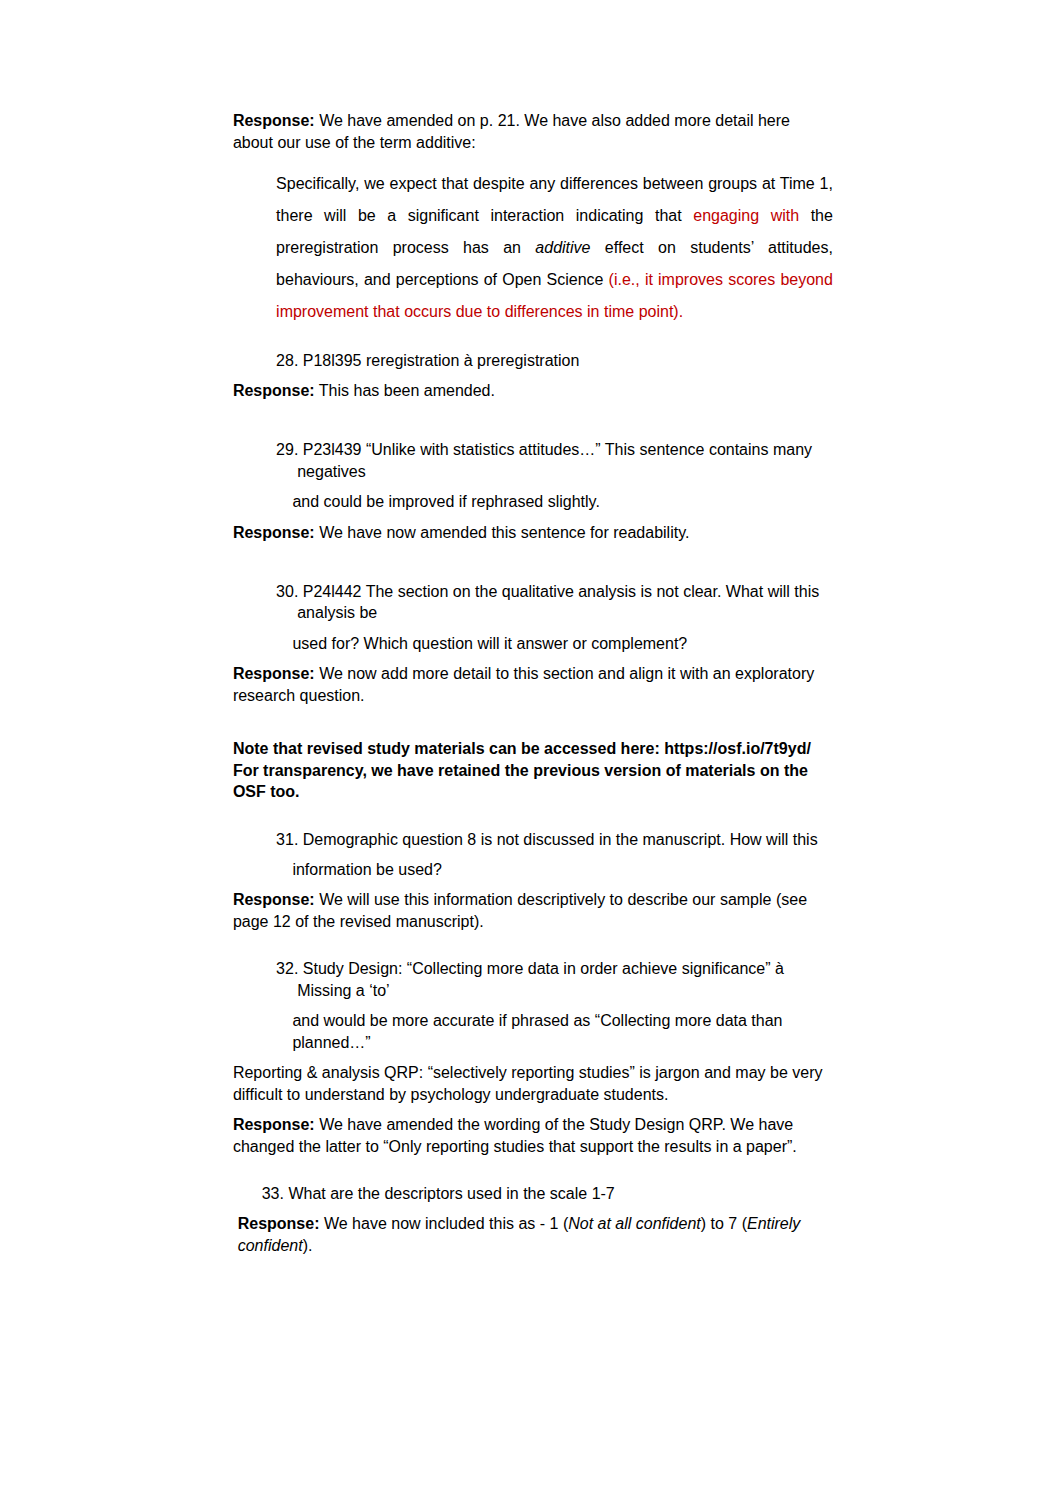Response: We have amended on p. 21. We have also added more detail here about our use of the term additive:
Specifically, we expect that despite any differences between groups at Time 1, there will be a significant interaction indicating that engaging with the preregistration process has an additive effect on students’ attitudes, behaviours, and perceptions of Open Science (i.e., it improves scores beyond improvement that occurs due to differences in time point).
28. P18l395 reregistration à preregistration
Response: This has been amended.
29. P23l439 “Unlike with statistics attitudes…” This sentence contains many negatives
and could be improved if rephrased slightly.
Response: We have now amended this sentence for readability.
30. P24l442 The section on the qualitative analysis is not clear. What will this analysis be
used for? Which question will it answer or complement?
Response: We now add more detail to this section and align it with an exploratory research question.
Note that revised study materials can be accessed here: https://osf.io/7t9yd/
For transparency, we have retained the previous version of materials on the OSF too.
31. Demographic question 8 is not discussed in the manuscript. How will this
information be used?
Response: We will use this information descriptively to describe our sample (see page 12 of the revised manuscript).
32. Study Design: “Collecting more data in order achieve significance” à Missing a ‘to’
and would be more accurate if phrased as “Collecting more data than planned…”
Reporting & analysis QRP: “selectively reporting studies” is jargon and may be very difficult to understand by psychology undergraduate students.
Response: We have amended the wording of the Study Design QRP. We have changed the latter to “Only reporting studies that support the results in a paper”.
33. What are the descriptors used in the scale 1-7
Response: We have now included this as - 1 (Not at all confident) to 7 (Entirely confident).